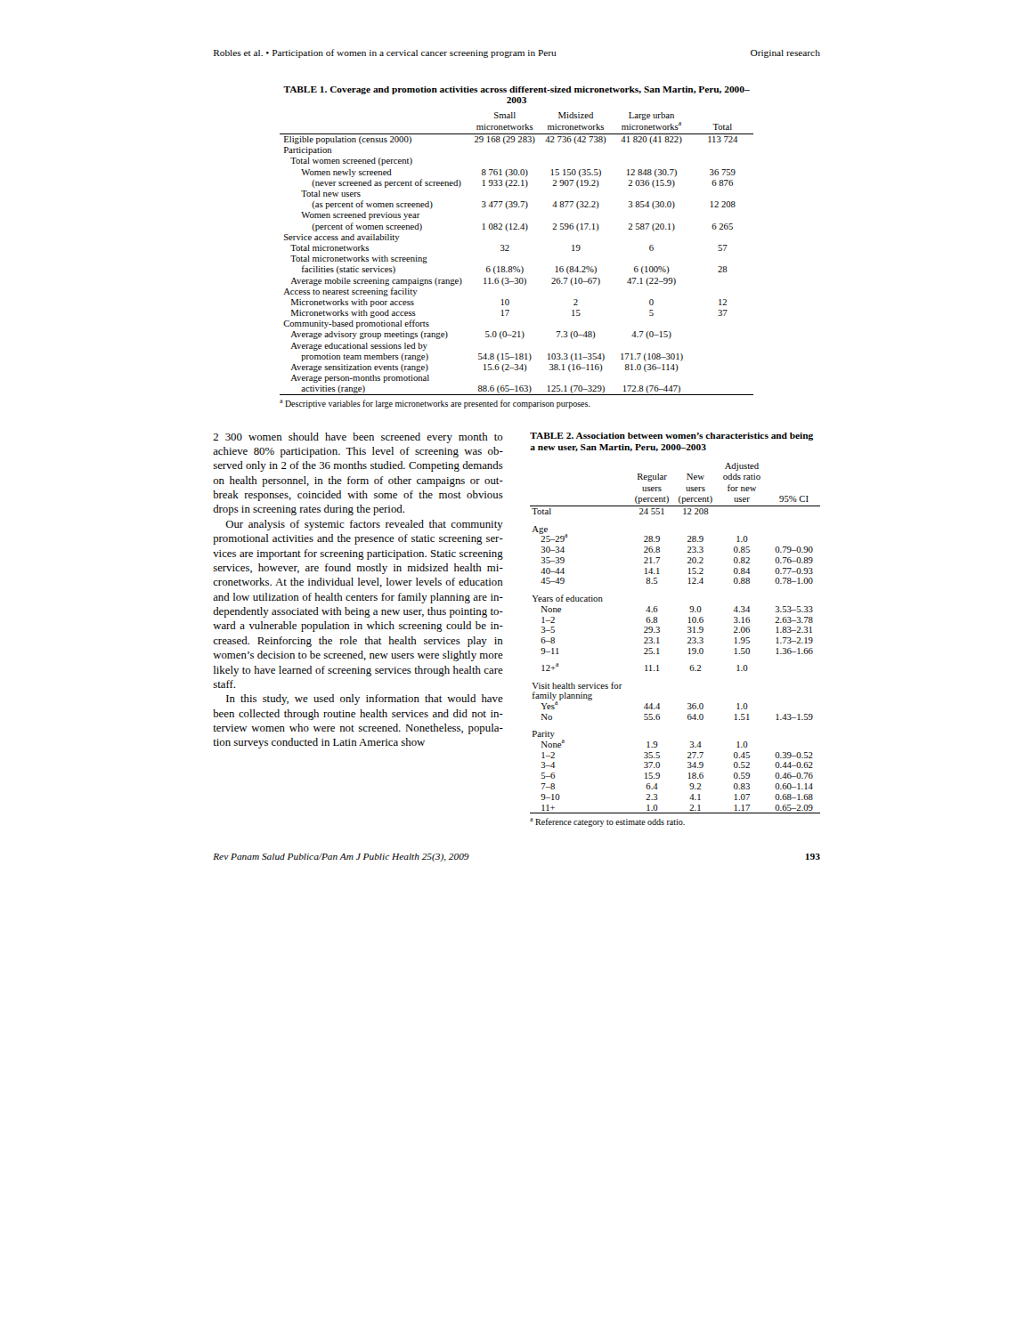Robles et al. • Participation of women in a cervical cancer screening program in Peru
Original research
TABLE 1. Coverage and promotion activities across different-sized micronetworks, San Martin, Peru, 2000–2003
| | Small micronetworks | Midsized micronetworks | Large urban micronetworks a | Total |
| --- | --- | --- | --- | --- |
| Eligible population (census 2000) | 29 168 (29 283) | 42 736 (42 738) | 41 820 (41 822) | 113 724 |
| Participation | | | | |
| Total women screened (percent) | | | | |
| Women newly screened | 8 761 (30.0) | 15 150 (35.5) | 12 848 (30.7) | 36 759 |
| (never screened as percent of screened) | 1 933 (22.1) | 2 907 (19.2) | 2 036 (15.9) | 6 876 |
| Total new users | | | | |
| (as percent of women screened) | 3 477 (39.7) | 4 877 (32.2) | 3 854 (30.0) | 12 208 |
| Women screened previous year | | | | |
| (percent of women screened) | 1 082 (12.4) | 2 596 (17.1) | 2 587 (20.1) | 6 265 |
| Service access and availability | | | | |
| Total micronetworks | 32 | 19 | 6 | 57 |
| Total micronetworks with screening | | | | |
| facilities (static services) | 6 (18.8%) | 16 (84.2%) | 6 (100%) | 28 |
| Average mobile screening campaigns (range) | 11.6 (3–30) | 26.7 (10–67) | 47.1 (22–99) | |
| Access to nearest screening facility | | | | |
| Micronetworks with poor access | 10 | 2 | 0 | 12 |
| Micronetworks with good access | 17 | 15 | 5 | 37 |
| Community-based promotional efforts | | | | |
| Average advisory group meetings (range) | 5.0 (0–21) | 7.3 (0–48) | 4.7 (0–15) | |
| Average educational sessions led by | | | | |
| promotion team members (range) | 54.8 (15–181) | 103.3 (11–354) | 171.7 (108–301) | |
| Average sensitization events (range) | 15.6 (2–34) | 38.1 (16–116) | 81.0 (36–114) | |
| Average person-months promotional | | | | |
| activities (range) | 88.6 (65–163) | 125.1 (70–329) | 172.8 (76–447) | |
a Descriptive variables for large micronetworks are presented for comparison purposes.
2 300 women should have been screened every month to achieve 80% participation. This level of screening was observed only in 2 of the 36 months studied. Competing demands on health personnel, in the form of other campaigns or outbreak responses, coincided with some of the most obvious drops in screening rates during the period.
Our analysis of systemic factors revealed that community promotional activities and the presence of static screening services are important for screening participation. Static screening services, however, are found mostly in midsized health micronetworks. At the individual level, lower levels of education and low utilization of health centers for family planning are independently associated with being a new user, thus pointing toward a vulnerable population in which screening could be increased. Reinforcing the role that health services play in women’s decision to be screened, new users were slightly more likely to have learned of screening services through health care staff.
In this study, we used only information that would have been collected through routine health services and did not interview women who were not screened. Nonetheless, population surveys conducted in Latin America show
TABLE 2. Association between women’s characteristics and being a new user, San Martin, Peru, 2000–2003
| | Regular users (percent) | New users (percent) | Adjusted odds ratio for new user | 95% CI |
| --- | --- | --- | --- | --- |
| Total | 24 551 | 12 208 | | |
| Age | | | | |
| 25–29 a | 28.9 | 28.9 | 1.0 | |
| 30–34 | 26.8 | 23.3 | 0.85 | 0.79–0.90 |
| 35–39 | 21.7 | 20.2 | 0.82 | 0.76–0.89 |
| 40–44 | 14.1 | 15.2 | 0.84 | 0.77–0.93 |
| 45–49 | 8.5 | 12.4 | 0.88 | 0.78–1.00 |
| Years of education | | | | |
| None | 4.6 | 9.0 | 4.34 | 3.53–5.33 |
| 1–2 | 6.8 | 10.6 | 3.16 | 2.63–3.78 |
| 3–5 | 29.3 | 31.9 | 2.06 | 1.83–2.31 |
| 6–8 | 23.1 | 23.3 | 1.95 | 1.73–2.19 |
| 9–11 | 25.1 | 19.0 | 1.50 | 1.36–1.66 |
| 12+ a | 11.1 | 6.2 | 1.0 | |
| Visit health services for family planning | | | | |
| Yes a | 44.4 | 36.0 | 1.0 | |
| No | 55.6 | 64.0 | 1.51 | 1.43–1.59 |
| Parity | | | | |
| None a | 1.9 | 3.4 | 1.0 | |
| 1–2 | 35.5 | 27.7 | 0.45 | 0.39–0.52 |
| 3–4 | 37.0 | 34.9 | 0.52 | 0.44–0.62 |
| 5–6 | 15.9 | 18.6 | 0.59 | 0.46–0.76 |
| 7–8 | 6.4 | 9.2 | 0.83 | 0.60–1.14 |
| 9–10 | 2.3 | 4.1 | 1.07 | 0.68–1.68 |
| 11+ | 1.0 | 2.1 | 1.17 | 0.65–2.09 |
a Reference category to estimate odds ratio.
Rev Panam Salud Publica/Pan Am J Public Health 25(3), 2009
193